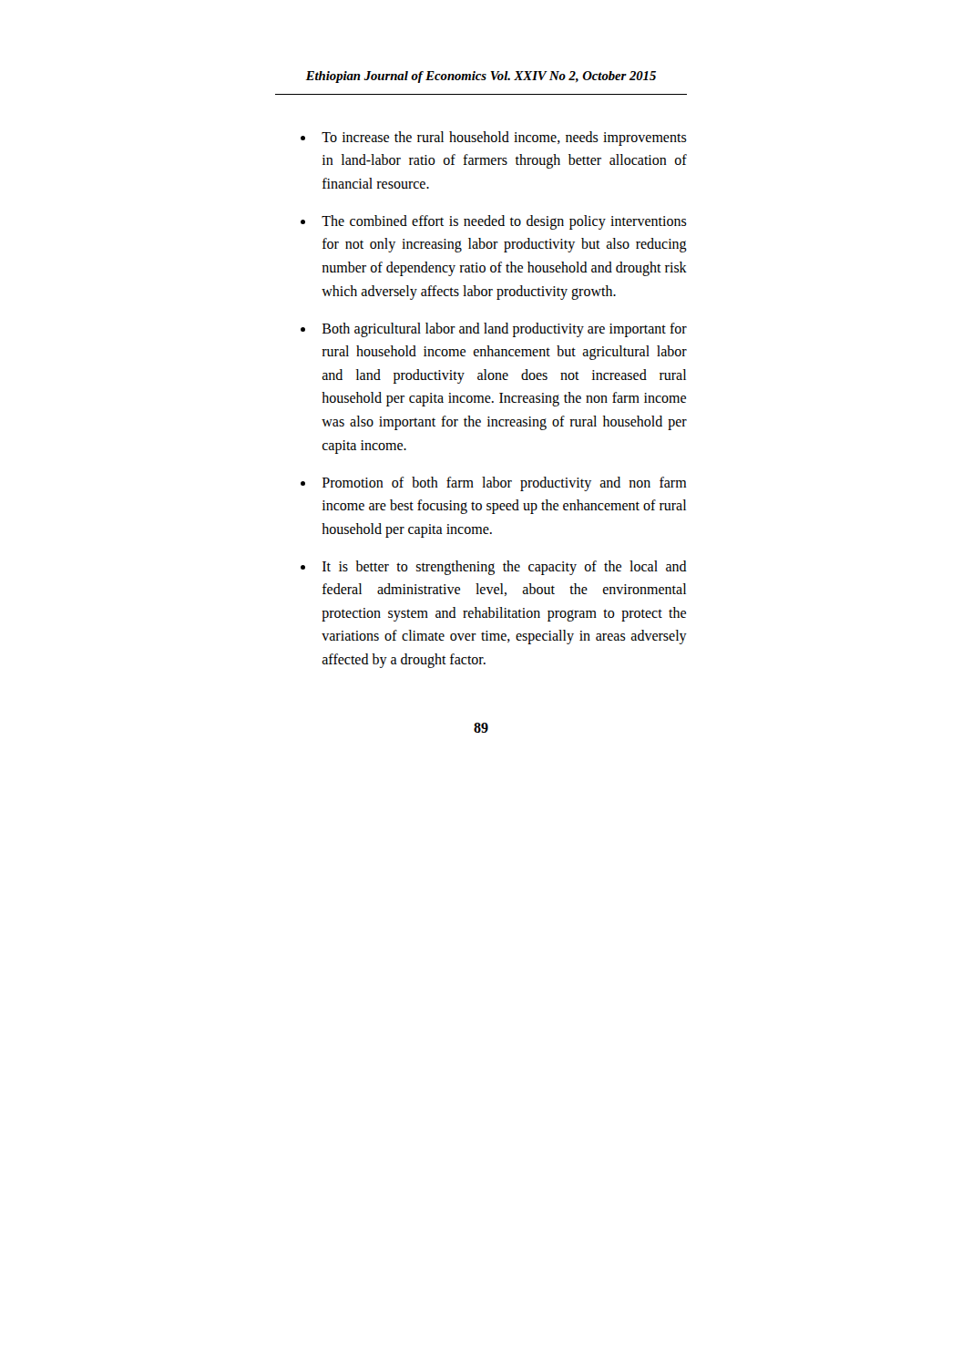Ethiopian Journal of Economics Vol. XXIV No 2, October 2015
To increase the rural household income, needs improvements in land-labor ratio of farmers through better allocation of financial resource.
The combined effort is needed to design policy interventions for not only increasing labor productivity but also reducing number of dependency ratio of the household and drought risk which adversely affects labor productivity growth.
Both agricultural labor and land productivity are important for rural household income enhancement but agricultural labor and land productivity alone does not increased rural household per capita income. Increasing the non farm income was also important for the increasing of rural household per capita income.
Promotion of both farm labor productivity and non farm income are best focusing to speed up the enhancement of rural household per capita income.
It is better to strengthening the capacity of the local and federal administrative level, about the environmental protection system and rehabilitation program to protect the variations of climate over time, especially in areas adversely affected by a drought factor.
89